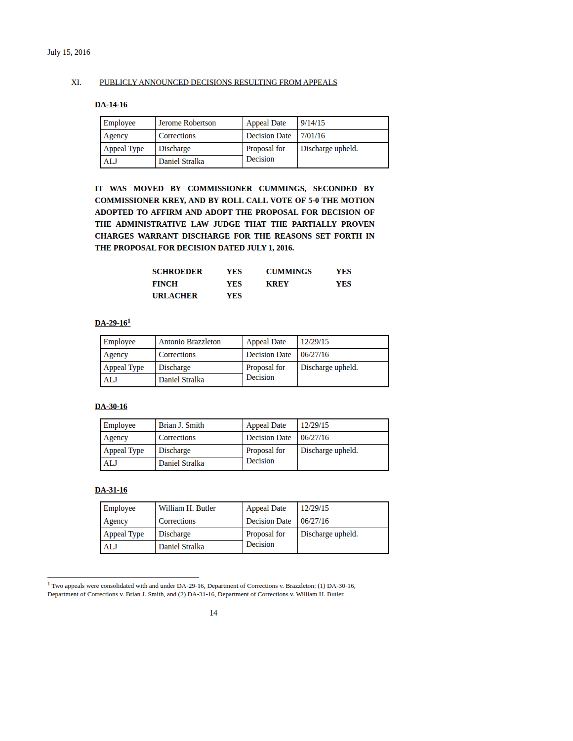July 15, 2016
XI. PUBLICLY ANNOUNCED DECISIONS RESULTING FROM APPEALS
DA-14-16
| Employee | Jerome Robertson | Appeal Date | 9/14/15 |
| Agency | Corrections | Decision Date | 7/01/16 |
| Appeal Type | Discharge | Proposal for Decision | Discharge upheld. |
| ALJ | Daniel Stralka |
IT WAS MOVED BY COMMISSIONER CUMMINGS, SECONDED BY COMMISSIONER KREY, AND BY ROLL CALL VOTE OF 5-0 THE MOTION ADOPTED TO AFFIRM AND ADOPT THE PROPOSAL FOR DECISION OF THE ADMINISTRATIVE LAW JUDGE THAT THE PARTIALLY PROVEN CHARGES WARRANT DISCHARGE FOR THE REASONS SET FORTH IN THE PROPOSAL FOR DECISION DATED JULY 1, 2016.
| SCHROEDER | YES | CUMMINGS | YES |
| FINCH | YES | KREY | YES |
| URLACHER | YES | | |
DA-29-161
| Employee | Antonio Brazzleton | Appeal Date | 12/29/15 |
| Agency | Corrections | Decision Date | 06/27/16 |
| Appeal Type | Discharge | Proposal for Decision | Discharge upheld. |
| ALJ | Daniel Stralka |
DA-30-16
| Employee | Brian J. Smith | Appeal Date | 12/29/15 |
| Agency | Corrections | Decision Date | 06/27/16 |
| Appeal Type | Discharge | Proposal for Decision | Discharge upheld. |
| ALJ | Daniel Stralka |
DA-31-16
| Employee | William H. Butler | Appeal Date | 12/29/15 |
| Agency | Corrections | Decision Date | 06/27/16 |
| Appeal Type | Discharge | Proposal for Decision | Discharge upheld. |
| ALJ | Daniel Stralka |
1 Two appeals were consolidated with and under DA-29-16, Department of Corrections v. Brazzleton: (1) DA-30-16, Department of Corrections v. Brian J. Smith, and (2) DA-31-16, Department of Corrections v. William H. Butler.
14